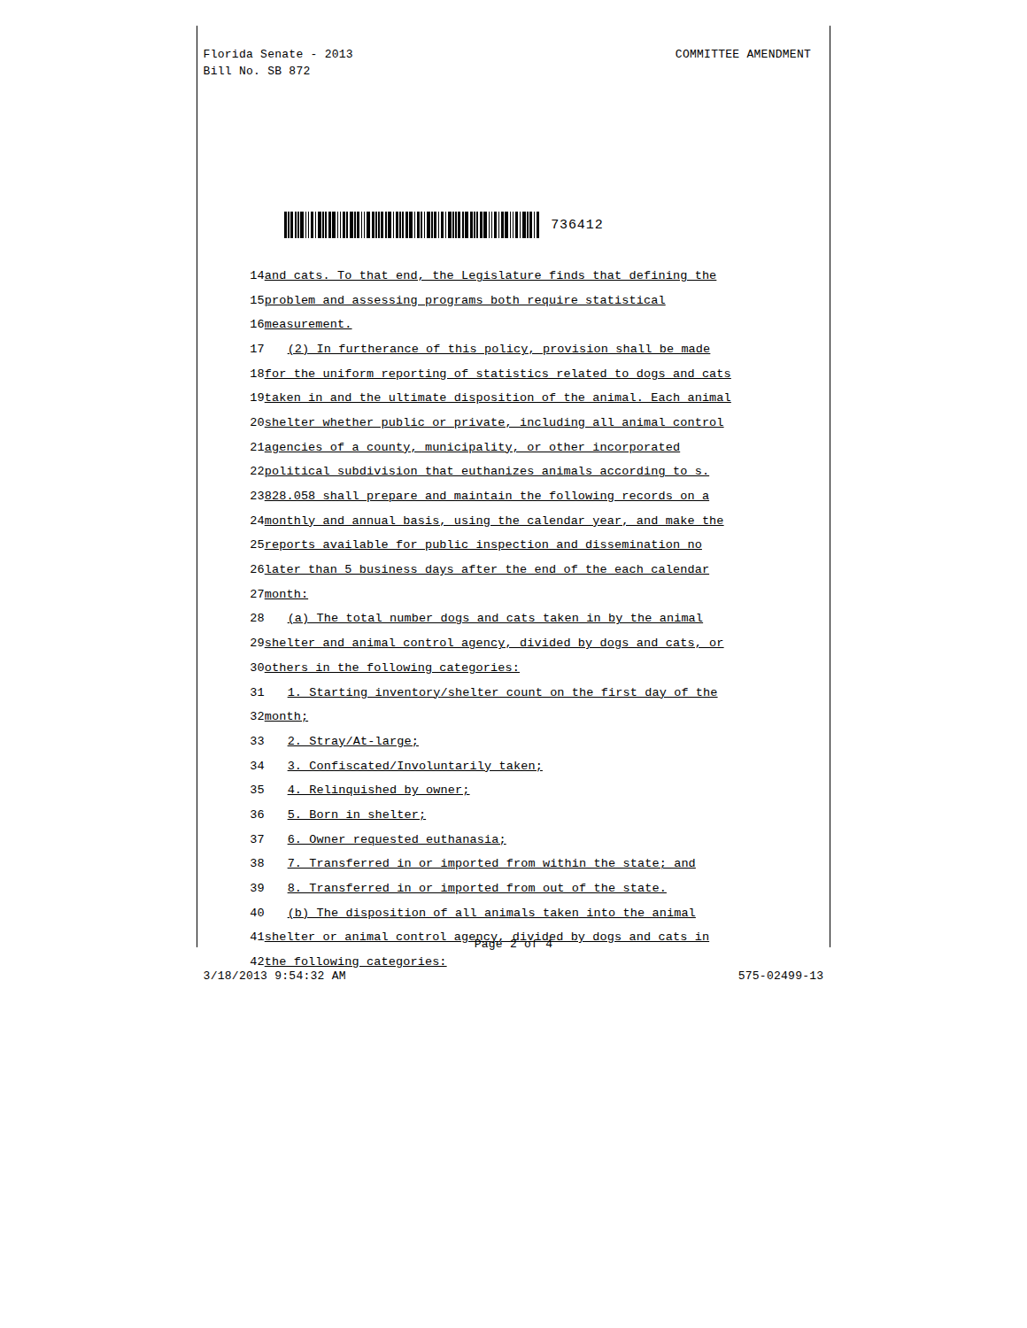Florida Senate - 2013 Bill No. SB 872
COMMITTEE AMENDMENT
736412
| 14 | and cats. To that end, the Legislature finds that defining the |
| 15 | problem and assessing programs both require statistical |
| 16 | measurement. |
| 17 | (2) In furtherance of this policy, provision shall be made |
| 18 | for the uniform reporting of statistics related to dogs and cats |
| 19 | taken in and the ultimate disposition of the animal. Each animal |
| 20 | shelter whether public or private, including all animal control |
| 21 | agencies of a county, municipality, or other incorporated |
| 22 | political subdivision that euthanizes animals according to s. |
| 23 | 828.058 shall prepare and maintain the following records on a |
| 24 | monthly and annual basis, using the calendar year, and make the |
| 25 | reports available for public inspection and dissemination no |
| 26 | later than 5 business days after the end of the each calendar |
| 27 | month: |
| 28 | (a) The total number dogs and cats taken in by the animal |
| 29 | shelter and animal control agency, divided by dogs and cats, or |
| 30 | others in the following categories: |
| 31 | 1. Starting inventory/shelter count on the first day of the |
| 32 | month; |
| 33 | 2. Stray/At-large; |
| 34 | 3. Confiscated/Involuntarily taken; |
| 35 | 4. Relinquished by owner; |
| 36 | 5. Born in shelter; |
| 37 | 6. Owner requested euthanasia; |
| 38 | 7. Transferred in or imported from within the state; and |
| 39 | 8. Transferred in or imported from out of the state. |
| 40 | (b) The disposition of all animals taken into the animal |
| 41 | shelter or animal control agency, divided by dogs and cats in |
| 42 | the following categories: |
Page 2 of 4
3/18/2013 9:54:32 AM
575-02499-13